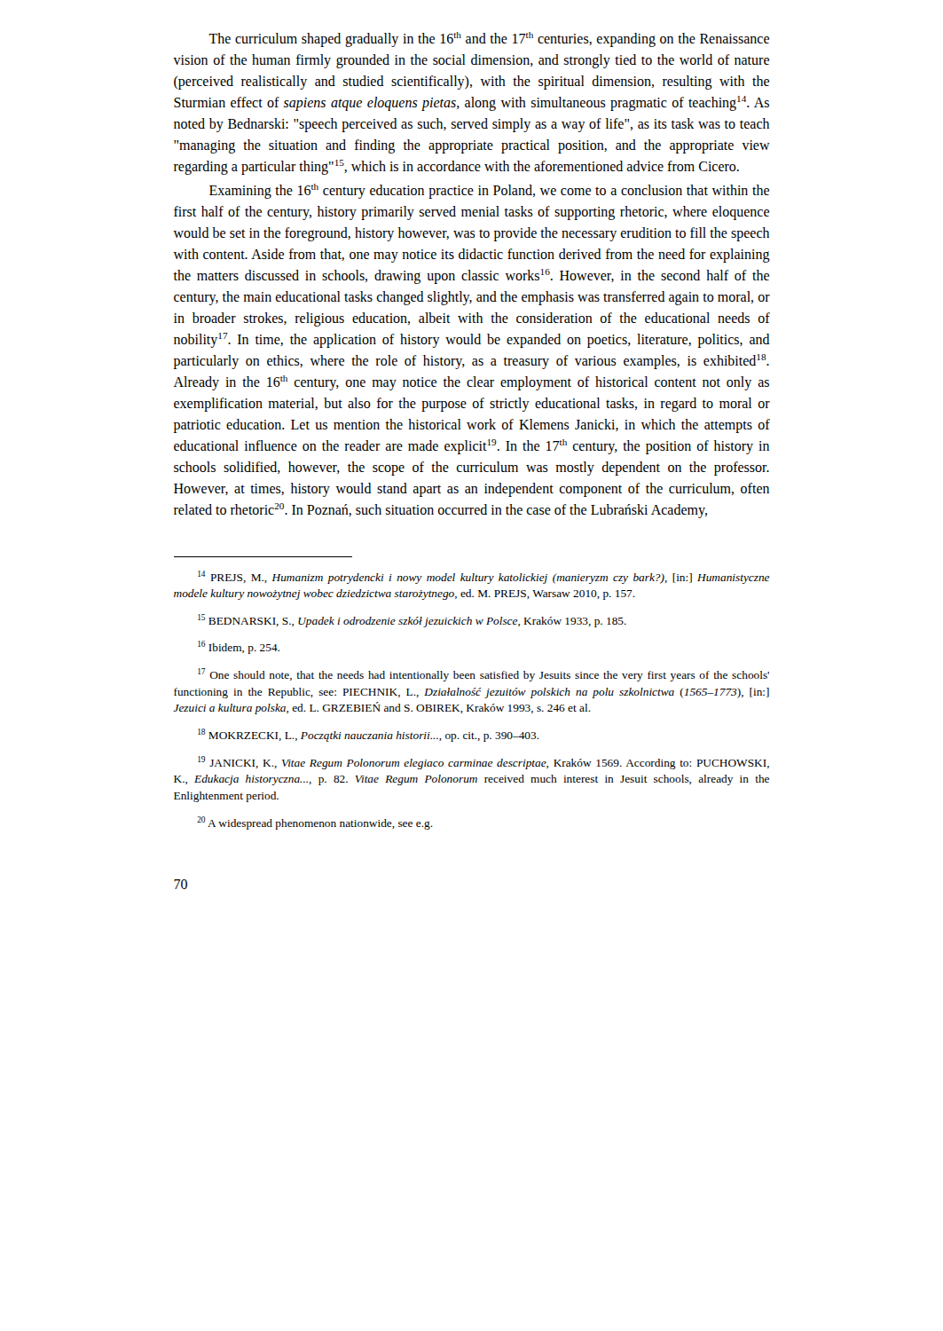The curriculum shaped gradually in the 16th and the 17th centuries, expanding on the Renaissance vision of the human firmly grounded in the social dimension, and strongly tied to the world of nature (perceived realistically and studied scientifically), with the spiritual dimension, resulting with the Sturmian effect of sapiens atque eloquens pietas, along with simultaneous pragmatic of teaching14. As noted by Bednarski: "speech perceived as such, served simply as a way of life", as its task was to teach "managing the situation and finding the appropriate practical position, and the appropriate view regarding a particular thing"15, which is in accordance with the aforementioned advice from Cicero.
Examining the 16th century education practice in Poland, we come to a conclusion that within the first half of the century, history primarily served menial tasks of supporting rhetoric, where eloquence would be set in the foreground, history however, was to provide the necessary erudition to fill the speech with content. Aside from that, one may notice its didactic function derived from the need for explaining the matters discussed in schools, drawing upon classic works16. However, in the second half of the century, the main educational tasks changed slightly, and the emphasis was transferred again to moral, or in broader strokes, religious education, albeit with the consideration of the educational needs of nobility17. In time, the application of history would be expanded on poetics, literature, politics, and particularly on ethics, where the role of history, as a treasury of various examples, is exhibited18. Already in the 16th century, one may notice the clear employment of historical content not only as exemplification material, but also for the purpose of strictly educational tasks, in regard to moral or patriotic education. Let us mention the historical work of Klemens Janicki, in which the attempts of educational influence on the reader are made explicit19. In the 17th century, the position of history in schools solidified, however, the scope of the curriculum was mostly dependent on the professor. However, at times, history would stand apart as an independent component of the curriculum, often related to rhetoric20. In Poznań, such situation occurred in the case of the Lubrański Academy,
14 PREJS, M., Humanizm potrydencki i nowy model kultury katolickiej (manieryzm czy bark?), [in:] Humanistyczne modele kultury nowożytnej wobec dziedzictwa starożytnego, ed. M. PREJS, Warsaw 2010, p. 157.
15 BEDNARSKI, S., Upadek i odrodzenie szkół jezuickich w Polsce, Kraków 1933, p. 185.
16 Ibidem, p. 254.
17 One should note, that the needs had intentionally been satisfied by Jesuits since the very first years of the schools' functioning in the Republic, see: PIECHNIK, L., Działalność jezuitów polskich na polu szkolnictwa (1565–1773), [in:] Jezuici a kultura polska, ed. L. GRZEBIEŃ and S. OBIREK, Kraków 1993, s. 246 et al.
18 MOKRZECKI, L., Początki nauczania historii..., op. cit., p. 390–403.
19 JANICKI, K., Vitae Regum Polonorum elegiaco carminae descriptae, Kraków 1569. According to: PUCHOWSKI, K., Edukacja historyczna..., p. 82. Vitae Regum Polonorum received much interest in Jesuit schools, already in the Enlightenment period.
20 A widespread phenomenon nationwide, see e.g.
70